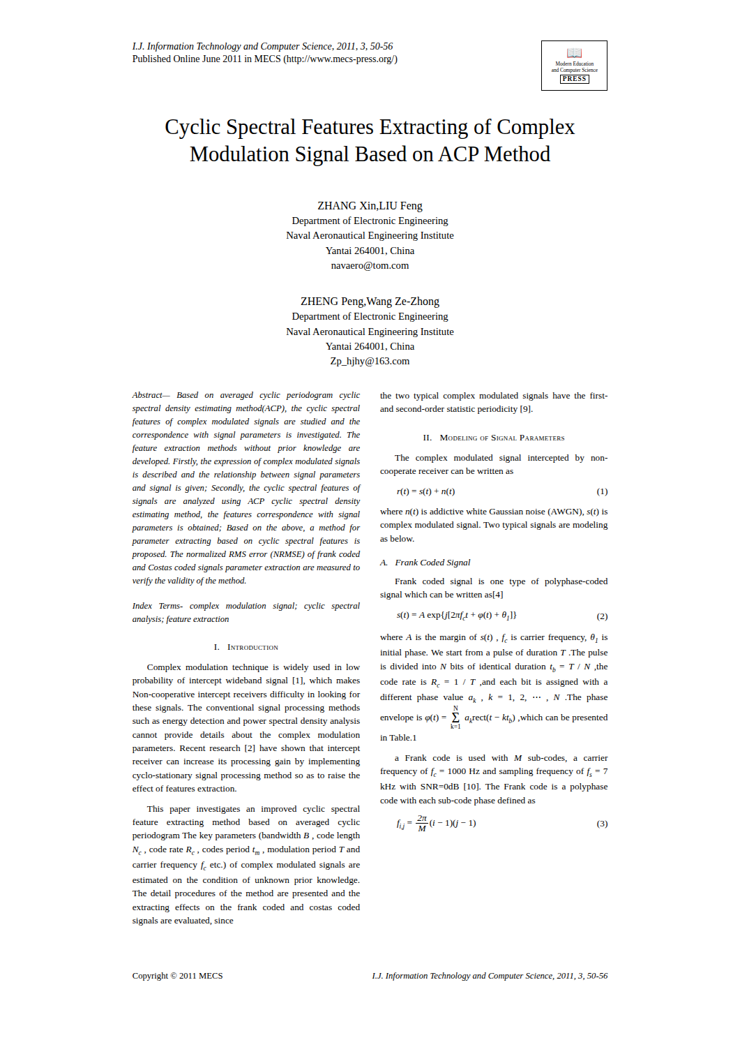I.J. Information Technology and Computer Science, 2011, 3, 50-56
Published Online June 2011 in MECS (http://www.mecs-press.org/)
📖 Modern Education
and Computer Science PRESS
Cyclic Spectral Features Extracting of Complex
Modulation Signal Based on ACP Method
ZHANG Xin,LIU Feng
Department of Electronic Engineering
Naval Aeronautical Engineering Institute
Yantai 264001, China
navaero@tom.com
ZHENG Peng,Wang Ze-Zhong
Department of Electronic Engineering
Naval Aeronautical Engineering Institute
Yantai 264001, China
Zp_hjhy@163.com
Abstract— Based on averaged cyclic periodogram cyclic spectral density estimating method(ACP), the cyclic spectral features of complex modulated signals are studied and the correspondence with signal parameters is investigated. The feature extraction methods without prior knowledge are developed. Firstly, the expression of complex modulated signals is described and the relationship between signal parameters and signal is given; Secondly, the cyclic spectral features of signals are analyzed using ACP cyclic spectral density estimating method, the features correspondence with signal parameters is obtained; Based on the above, a method for parameter extracting based on cyclic spectral features is proposed. The normalized RMS error (NRMSE) of frank coded and Costas coded signals parameter extraction are measured to verify the validity of the method.
Index Terms- complex modulation signal; cyclic spectral analysis; feature extraction
I. Introduction
Complex modulation technique is widely used in low probability of intercept wideband signal [1], which makes Non-cooperative intercept receivers difficulty in looking for these signals. The conventional signal processing methods such as energy detection and power spectral density analysis cannot provide details about the complex modulation parameters. Recent research [2] have shown that intercept receiver can increase its processing gain by implementing cyclo-stationary signal processing method so as to raise the effect of features extraction.
This paper investigates an improved cyclic spectral feature extracting method based on averaged cyclic periodogram The key parameters (bandwidth B , code length Nc , code rate Rc , codes period tm , modulation period T and carrier frequency fc etc.) of complex modulated signals are estimated on the condition of unknown prior knowledge. The detail procedures of the method are presented and the extracting effects on the frank coded and costas coded signals are evaluated, since
the two typical complex modulated signals have the first- and second-order statistic periodicity [9].
II. Modeling of Signal Parameters
The complex modulated signal intercepted by non-cooperate receiver can be written as
r(t) = s(t) + n(t)
(1)
where n(t) is addictive white Gaussian noise (AWGN), s(t) is complex modulated signal. Two typical signals are modeling as below.
A. Frank Coded Signal
Frank coded signal is one type of polyphase-coded signal which can be written as[4]
s(t) = A exp{j[2πfct + φ(t) + θ1]}
(2)
where A is the margin of s(t) , fc is carrier frequency, θ1 is initial phase. We start from a pulse of duration T .The pulse is divided into N bits of identical duration tb = T / N ,the code rate is Rc = 1 / T ,and each bit is assigned with a different phase value ak , k = 1, 2, ⋯ , N .The phase envelope is φ(t) = NΣk=1 akrect(t − ktb) ,which can be presented in Table.1
a Frank code is used with M sub-codes, a carrier frequency of fc = 1000 Hz and sampling frequency of fs = 7 kHz with SNR=0dB [10]. The Frank code is a polyphase code with each sub-code phase defined as
fi,j = 2π M(i − 1)(j − 1)
(3)
Copyright © 2011 MECS
I.J. Information Technology and Computer Science, 2011, 3, 50-56